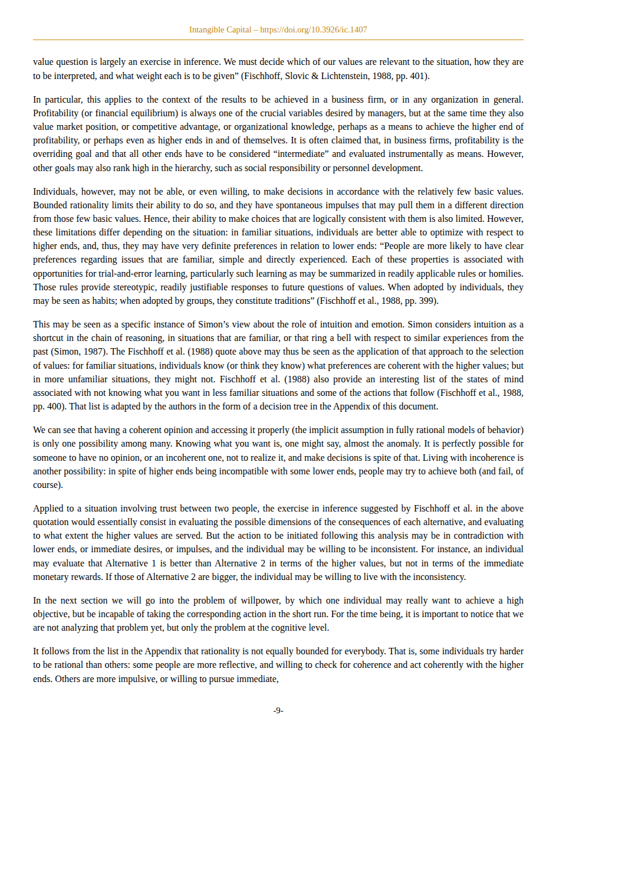Intangible Capital – https://doi.org/10.3926/ic.1407
value question is largely an exercise in inference. We must decide which of our values are relevant to the situation, how they are to be interpreted, and what weight each is to be given” (Fischhoff, Slovic & Lichtenstein, 1988, pp. 401).
In particular, this applies to the context of the results to be achieved in a business firm, or in any organization in general. Profitability (or financial equilibrium) is always one of the crucial variables desired by managers, but at the same time they also value market position, or competitive advantage, or organizational knowledge, perhaps as a means to achieve the higher end of profitability, or perhaps even as higher ends in and of themselves. It is often claimed that, in business firms, profitability is the overriding goal and that all other ends have to be considered “intermediate” and evaluated instrumentally as means. However, other goals may also rank high in the hierarchy, such as social responsibility or personnel development.
Individuals, however, may not be able, or even willing, to make decisions in accordance with the relatively few basic values. Bounded rationality limits their ability to do so, and they have spontaneous impulses that may pull them in a different direction from those few basic values. Hence, their ability to make choices that are logically consistent with them is also limited. However, these limitations differ depending on the situation: in familiar situations, individuals are better able to optimize with respect to higher ends, and, thus, they may have very definite preferences in relation to lower ends: “People are more likely to have clear preferences regarding issues that are familiar, simple and directly experienced. Each of these properties is associated with opportunities for trial-and-error learning, particularly such learning as may be summarized in readily applicable rules or homilies. Those rules provide stereotypic, readily justifiable responses to future questions of values. When adopted by individuals, they may be seen as habits; when adopted by groups, they constitute traditions” (Fischhoff et al., 1988, pp. 399).
This may be seen as a specific instance of Simon’s view about the role of intuition and emotion. Simon considers intuition as a shortcut in the chain of reasoning, in situations that are familiar, or that ring a bell with respect to similar experiences from the past (Simon, 1987). The Fischhoff et al. (1988) quote above may thus be seen as the application of that approach to the selection of values: for familiar situations, individuals know (or think they know) what preferences are coherent with the higher values; but in more unfamiliar situations, they might not. Fischhoff et al. (1988) also provide an interesting list of the states of mind associated with not knowing what you want in less familiar situations and some of the actions that follow (Fischhoff et al., 1988, pp. 400). That list is adapted by the authors in the form of a decision tree in the Appendix of this document.
We can see that having a coherent opinion and accessing it properly (the implicit assumption in fully rational models of behavior) is only one possibility among many. Knowing what you want is, one might say, almost the anomaly. It is perfectly possible for someone to have no opinion, or an incoherent one, not to realize it, and make decisions is spite of that. Living with incoherence is another possibility: in spite of higher ends being incompatible with some lower ends, people may try to achieve both (and fail, of course).
Applied to a situation involving trust between two people, the exercise in inference suggested by Fischhoff et al. in the above quotation would essentially consist in evaluating the possible dimensions of the consequences of each alternative, and evaluating to what extent the higher values are served. But the action to be initiated following this analysis may be in contradiction with lower ends, or immediate desires, or impulses, and the individual may be willing to be inconsistent. For instance, an individual may evaluate that Alternative 1 is better than Alternative 2 in terms of the higher values, but not in terms of the immediate monetary rewards. If those of Alternative 2 are bigger, the individual may be willing to live with the inconsistency.
In the next section we will go into the problem of willpower, by which one individual may really want to achieve a high objective, but be incapable of taking the corresponding action in the short run. For the time being, it is important to notice that we are not analyzing that problem yet, but only the problem at the cognitive level.
It follows from the list in the Appendix that rationality is not equally bounded for everybody. That is, some individuals try harder to be rational than others: some people are more reflective, and willing to check for coherence and act coherently with the higher ends. Others are more impulsive, or willing to pursue immediate,
-9-